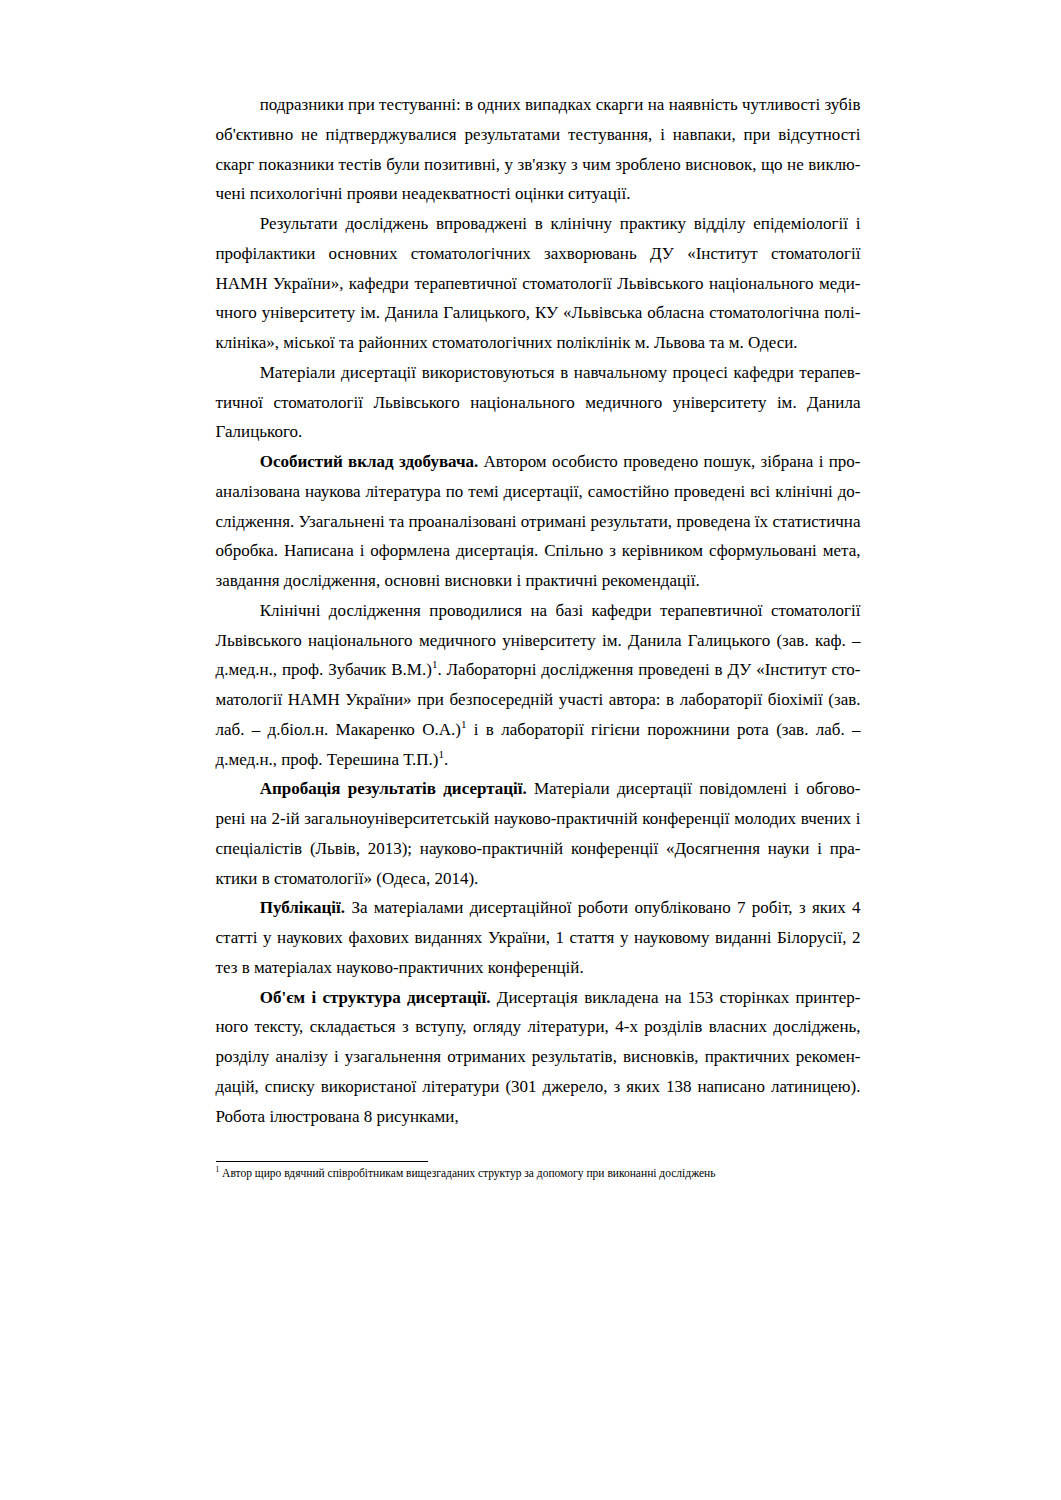подразники при тестуванні: в одних випадках скарги на наявність чутливості зубів об'єктивно не підтверджувалися результатами тестування, і навпаки, при відсутності скарг показники тестів були позитивні, у зв'язку з чим зроблено висновок, що не виключені психологічні прояви неадекватності оцінки ситуації.
Результати досліджень впроваджені в клінічну практику відділу епідеміології і профілактики основних стоматологічних захворювань ДУ «Інститут стоматології НАМН України», кафедри терапевтичної стоматології Львівського національного медичного університету ім. Данила Галицького, КУ «Львівська обласна стоматологічна поліклініка», міської та районних стоматологічних поліклінік м. Львова та м. Одеси.
Матеріали дисертації використовуються в навчальному процесі кафедри терапевтичної стоматології Львівського національного медичного університету ім. Данила Галицького.
Особистий вклад здобувача. Автором особисто проведено пошук, зібрана і проаналізована наукова література по темі дисертації, самостійно проведені всі клінічні дослідження. Узагальнені та проаналізовані отримані результати, проведена їх статистична обробка. Написана і оформлена дисертація. Спільно з керівником сформульовані мета, завдання дослідження, основні висновки і практичні рекомендації.
Клінічні дослідження проводилися на базі кафедри терапевтичної стоматології Львівського національного медичного університету ім. Данила Галицького (зав. каф. – д.мед.н., проф. Зубачик В.М.)1. Лабораторні дослідження проведені в ДУ «Інститут стоматології НАМН України» при безпосередній участі автора: в лабораторії біохімії (зав. лаб. – д.біол.н. Макаренко О.А.)1 і в лабораторії гігієни порожнини рота (зав. лаб. – д.мед.н., проф. Терешина Т.П.)1.
Апробація результатів дисертації. Матеріали дисертації повідомлені і обговорені на 2-ій загальноуніверситетській науково-практичній конференції молодих вчених і спеціалістів (Львів, 2013); науково-практичній конференції «Досягнення науки і практики в стоматології» (Одеса, 2014).
Публікації. За матеріалами дисертаційної роботи опубліковано 7 робіт, з яких 4 статті у наукових фахових виданнях України, 1 стаття у науковому виданні Білорусії, 2 тез в матеріалах науково-практичних конференцій.
Об'єм і структура дисертації. Дисертація викладена на 153 сторінках принтерного тексту, складається з вступу, огляду літератури, 4-х розділів власних досліджень, розділу аналізу і узагальнення отриманих результатів, висновків, практичних рекомендацій, списку використаної літератури (301 джерело, з яких 138 написано латиницею). Робота ілюстрована 8 рисунками,
1 Автор щиро вдячний співробітникам вищезгаданих структур за допомогу при виконанні досліджень